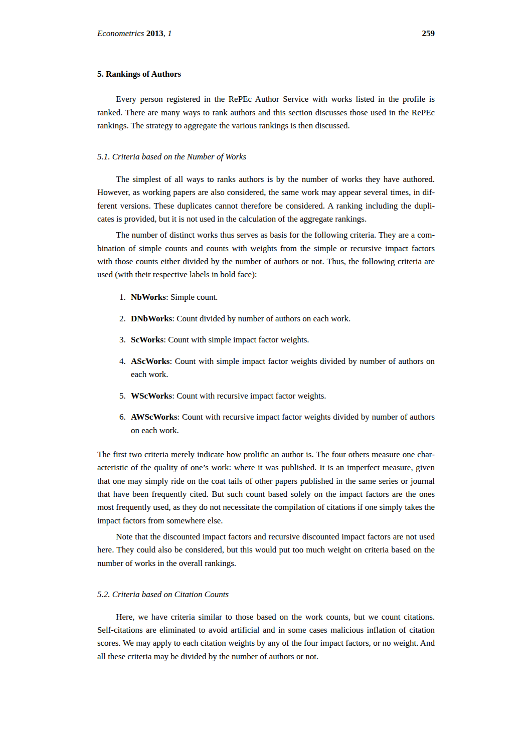Econometrics 2013, 1
259
5. Rankings of Authors
Every person registered in the RePEc Author Service with works listed in the profile is ranked. There are many ways to rank authors and this section discusses those used in the RePEc rankings. The strategy to aggregate the various rankings is then discussed.
5.1. Criteria based on the Number of Works
The simplest of all ways to ranks authors is by the number of works they have authored. However, as working papers are also considered, the same work may appear several times, in different versions. These duplicates cannot therefore be considered. A ranking including the duplicates is provided, but it is not used in the calculation of the aggregate rankings.
The number of distinct works thus serves as basis for the following criteria. They are a combination of simple counts and counts with weights from the simple or recursive impact factors with those counts either divided by the number of authors or not. Thus, the following criteria are used (with their respective labels in bold face):
NbWorks: Simple count.
DNbWorks: Count divided by number of authors on each work.
ScWorks: Count with simple impact factor weights.
AScWorks: Count with simple impact factor weights divided by number of authors on each work.
WScWorks: Count with recursive impact factor weights.
AWScWorks: Count with recursive impact factor weights divided by number of authors on each work.
The first two criteria merely indicate how prolific an author is. The four others measure one characteristic of the quality of one’s work: where it was published. It is an imperfect measure, given that one may simply ride on the coat tails of other papers published in the same series or journal that have been frequently cited. But such count based solely on the impact factors are the ones most frequently used, as they do not necessitate the compilation of citations if one simply takes the impact factors from somewhere else.
Note that the discounted impact factors and recursive discounted impact factors are not used here. They could also be considered, but this would put too much weight on criteria based on the number of works in the overall rankings.
5.2. Criteria based on Citation Counts
Here, we have criteria similar to those based on the work counts, but we count citations. Self-citations are eliminated to avoid artificial and in some cases malicious inflation of citation scores. We may apply to each citation weights by any of the four impact factors, or no weight. And all these criteria may be divided by the number of authors or not.